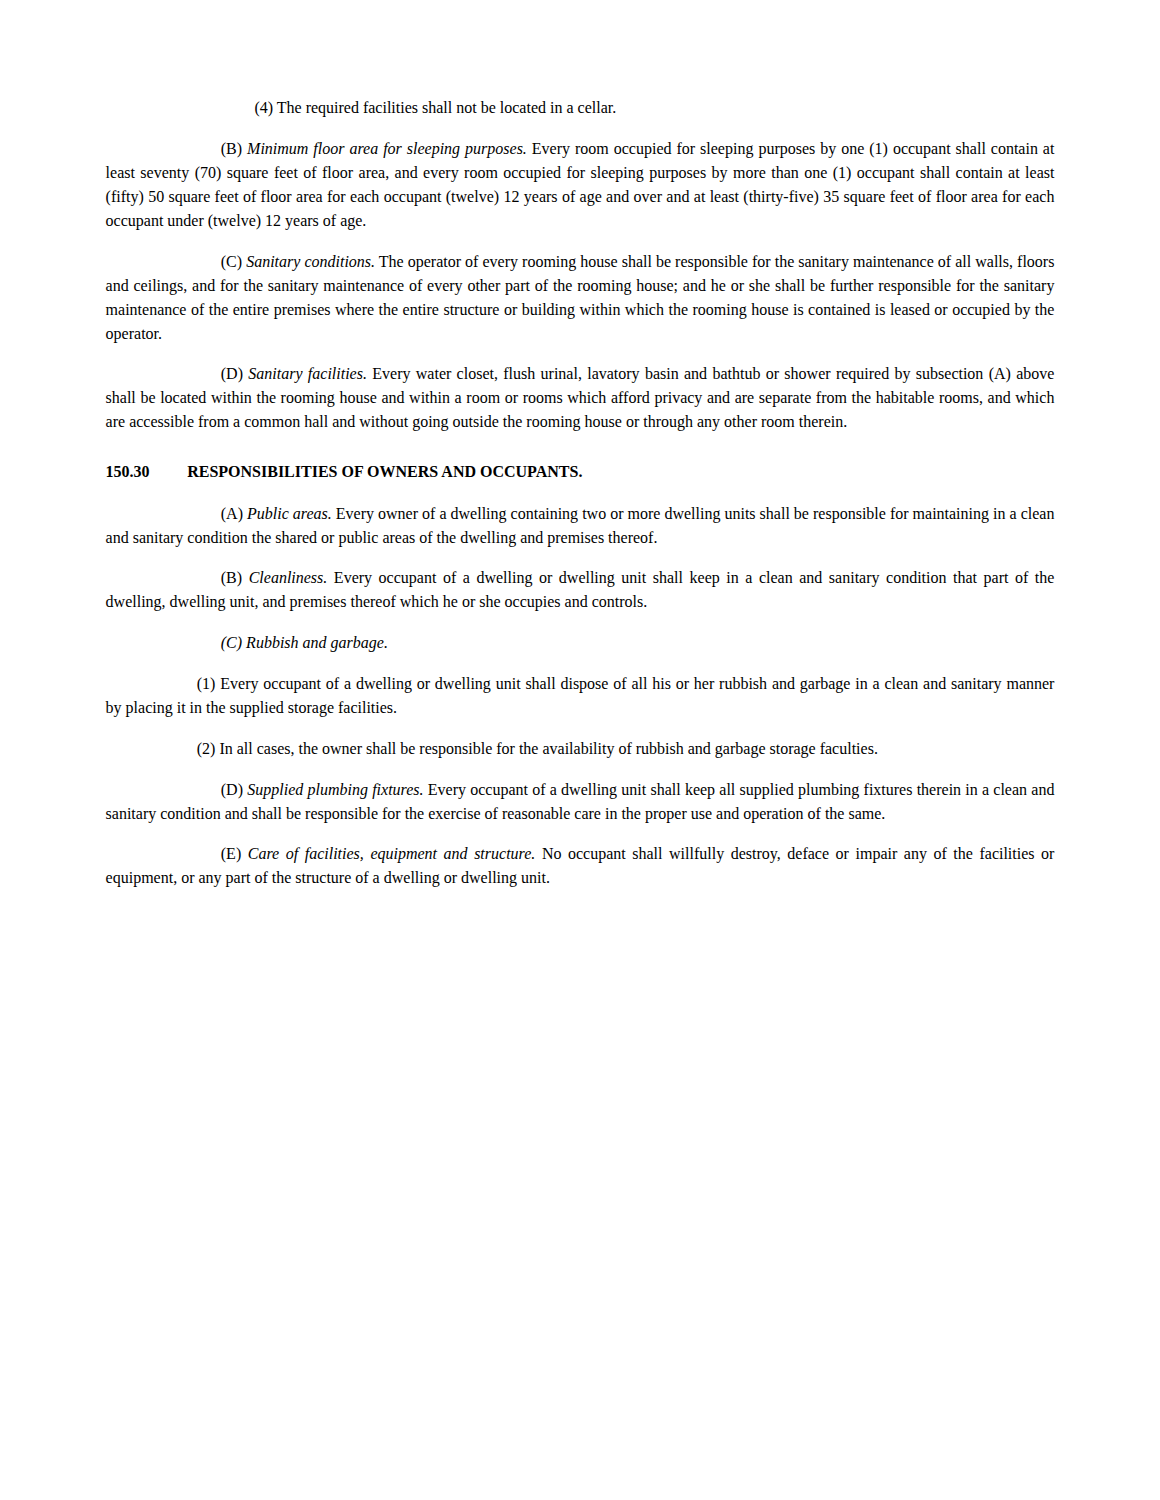(4) The required facilities shall not be located in a cellar.
(B) Minimum floor area for sleeping purposes. Every room occupied for sleeping purposes by one (1) occupant shall contain at least seventy (70) square feet of floor area, and every room occupied for sleeping purposes by more than one (1) occupant shall contain at least (fifty) 50 square feet of floor area for each occupant (twelve) 12 years of age and over and at least (thirty-five) 35 square feet of floor area for each occupant under (twelve) 12 years of age.
(C) Sanitary conditions. The operator of every rooming house shall be responsible for the sanitary maintenance of all walls, floors and ceilings, and for the sanitary maintenance of every other part of the rooming house; and he or she shall be further responsible for the sanitary maintenance of the entire premises where the entire structure or building within which the rooming house is contained is leased or occupied by the operator.
(D) Sanitary facilities. Every water closet, flush urinal, lavatory basin and bathtub or shower required by subsection (A) above shall be located within the rooming house and within a room or rooms which afford privacy and are separate from the habitable rooms, and which are accessible from a common hall and without going outside the rooming house or through any other room therein.
150.30 RESPONSIBILITIES OF OWNERS AND OCCUPANTS.
(A) Public areas. Every owner of a dwelling containing two or more dwelling units shall be responsible for maintaining in a clean and sanitary condition the shared or public areas of the dwelling and premises thereof.
(B) Cleanliness. Every occupant of a dwelling or dwelling unit shall keep in a clean and sanitary condition that part of the dwelling, dwelling unit, and premises thereof which he or she occupies and controls.
(C) Rubbish and garbage.
(1) Every occupant of a dwelling or dwelling unit shall dispose of all his or her rubbish and garbage in a clean and sanitary manner by placing it in the supplied storage facilities.
(2) In all cases, the owner shall be responsible for the availability of rubbish and garbage storage faculties.
(D) Supplied plumbing fixtures. Every occupant of a dwelling unit shall keep all supplied plumbing fixtures therein in a clean and sanitary condition and shall be responsible for the exercise of reasonable care in the proper use and operation of the same.
(E) Care of facilities, equipment and structure. No occupant shall willfully destroy, deface or impair any of the facilities or equipment, or any part of the structure of a dwelling or dwelling unit.